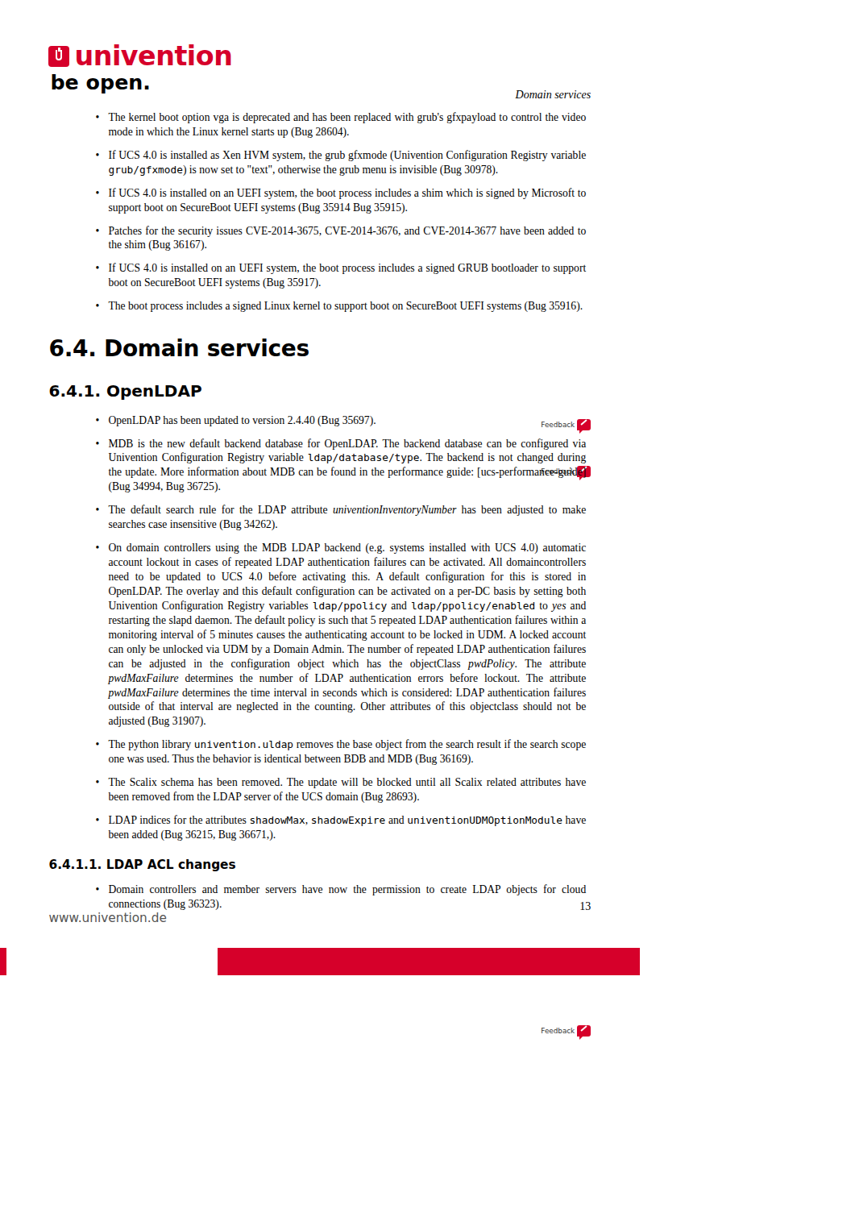univention
be open.
Domain services
The kernel boot option vga is deprecated and has been replaced with grub's gfxpayload to control the video mode in which the Linux kernel starts up (Bug 28604).
If UCS 4.0 is installed as Xen HVM system, the grub gfxmode (Univention Configuration Registry variable grub/gfxmode) is now set to "text", otherwise the grub menu is invisible (Bug 30978).
If UCS 4.0 is installed on an UEFI system, the boot process includes a shim which is signed by Microsoft to support boot on SecureBoot UEFI systems (Bug 35914 Bug 35915).
Patches for the security issues CVE-2014-3675, CVE-2014-3676, and CVE-2014-3677 have been added to the shim (Bug 36167).
If UCS 4.0 is installed on an UEFI system, the boot process includes a signed GRUB bootloader to support boot on SecureBoot UEFI systems (Bug 35917).
The boot process includes a signed Linux kernel to support boot on SecureBoot UEFI systems (Bug 35916).
6.4. Domain services
Feedback
6.4.1. OpenLDAP
Feedback
OpenLDAP has been updated to version 2.4.40 (Bug 35697).
MDB is the new default backend database for OpenLDAP. The backend database can be configured via Univention Configuration Registry variable ldap/database/type. The backend is not changed during the update. More information about MDB can be found in the performance guide: [ucs-performance-guide] (Bug 34994, Bug 36725).
The default search rule for the LDAP attribute univentionInventoryNumber has been adjusted to make searches case insensitive (Bug 34262).
On domain controllers using the MDB LDAP backend (e.g. systems installed with UCS 4.0) automatic account lockout in cases of repeated LDAP authentication failures can be activated. All domaincontrollers need to be updated to UCS 4.0 before activating this. A default configuration for this is stored in OpenLDAP. The overlay and this default configuration can be activated on a per-DC basis by setting both Univention Configuration Registry variables ldap/ppolicy and ldap/ppolicy/enabled to yes and restarting the slapd daemon. The default policy is such that 5 repeated LDAP authentication failures within a monitoring interval of 5 minutes causes the authenticating account to be locked in UDM. A locked account can only be unlocked via UDM by a Domain Admin. The number of repeated LDAP authentication failures can be adjusted in the configuration object which has the objectClass pwdPolicy. The attribute pwdMaxFailure determines the number of LDAP authentication errors before lockout. The attribute pwdMaxFailure determines the time interval in seconds which is considered: LDAP authentication failures outside of that interval are neglected in the counting. Other attributes of this objectclass should not be adjusted (Bug 31907).
The python library univention.uldap removes the base object from the search result if the search scope one was used. Thus the behavior is identical between BDB and MDB (Bug 36169).
The Scalix schema has been removed. The update will be blocked until all Scalix related attributes have been removed from the LDAP server of the UCS domain (Bug 28693).
LDAP indices for the attributes shadowMax, shadowExpire and univentionUDMOptionModule have been added (Bug 36215, Bug 36671,).
6.4.1.1. LDAP ACL changes
Feedback
Domain controllers and member servers have now the permission to create LDAP objects for cloud connections (Bug 36323).
www.univention.de
13